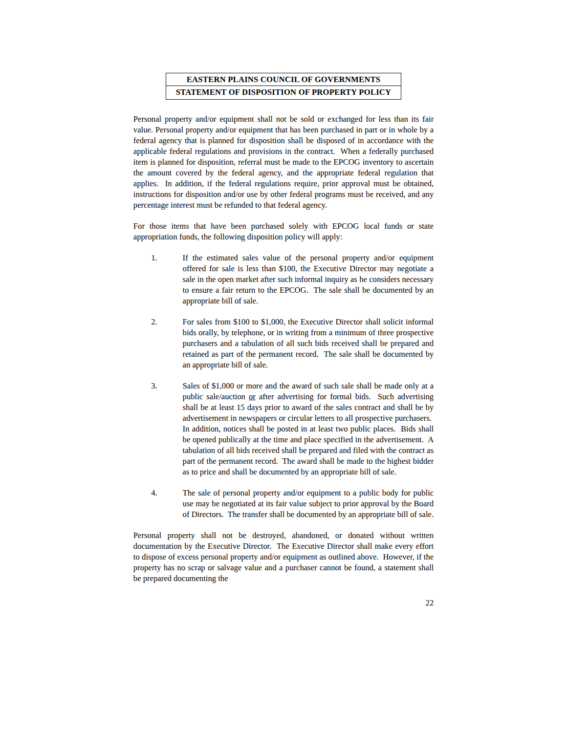EASTERN PLAINS COUNCIL OF GOVERNMENTS
STATEMENT OF DISPOSITION OF PROPERTY POLICY
Personal property and/or equipment shall not be sold or exchanged for less than its fair value. Personal property and/or equipment that has been purchased in part or in whole by a federal agency that is planned for disposition shall be disposed of in accordance with the applicable federal regulations and provisions in the contract. When a federally purchased item is planned for disposition, referral must be made to the EPCOG inventory to ascertain the amount covered by the federal agency, and the appropriate federal regulation that applies. In addition, if the federal regulations require, prior approval must be obtained, instructions for disposition and/or use by other federal programs must be received, and any percentage interest must be refunded to that federal agency.
For those items that have been purchased solely with EPCOG local funds or state appropriation funds, the following disposition policy will apply:
1. If the estimated sales value of the personal property and/or equipment offered for sale is less than $100, the Executive Director may negotiate a sale in the open market after such informal inquiry as he considers necessary to ensure a fair return to the EPCOG. The sale shall be documented by an appropriate bill of sale.
2. For sales from $100 to $1,000, the Executive Director shall solicit informal bids orally, by telephone, or in writing from a minimum of three prospective purchasers and a tabulation of all such bids received shall be prepared and retained as part of the permanent record. The sale shall be documented by an appropriate bill of sale.
3. Sales of $1,000 or more and the award of such sale shall be made only at a public sale/auction or after advertising for formal bids. Such advertising shall be at least 15 days prior to award of the sales contract and shall be by advertisement in newspapers or circular letters to all prospective purchasers. In addition, notices shall be posted in at least two public places. Bids shall be opened publically at the time and place specified in the advertisement. A tabulation of all bids received shall be prepared and filed with the contract as part of the permanent record. The award shall be made to the highest bidder as to price and shall be documented by an appropriate bill of sale.
4. The sale of personal property and/or equipment to a public body for public use may be negotiated at its fair value subject to prior approval by the Board of Directors. The transfer shall be documented by an appropriate bill of sale.
Personal property shall not be destroyed, abandoned, or donated without written documentation by the Executive Director. The Executive Director shall make every effort to dispose of excess personal property and/or equipment as outlined above. However, if the property has no scrap or salvage value and a purchaser cannot be found, a statement shall be prepared documenting the
22